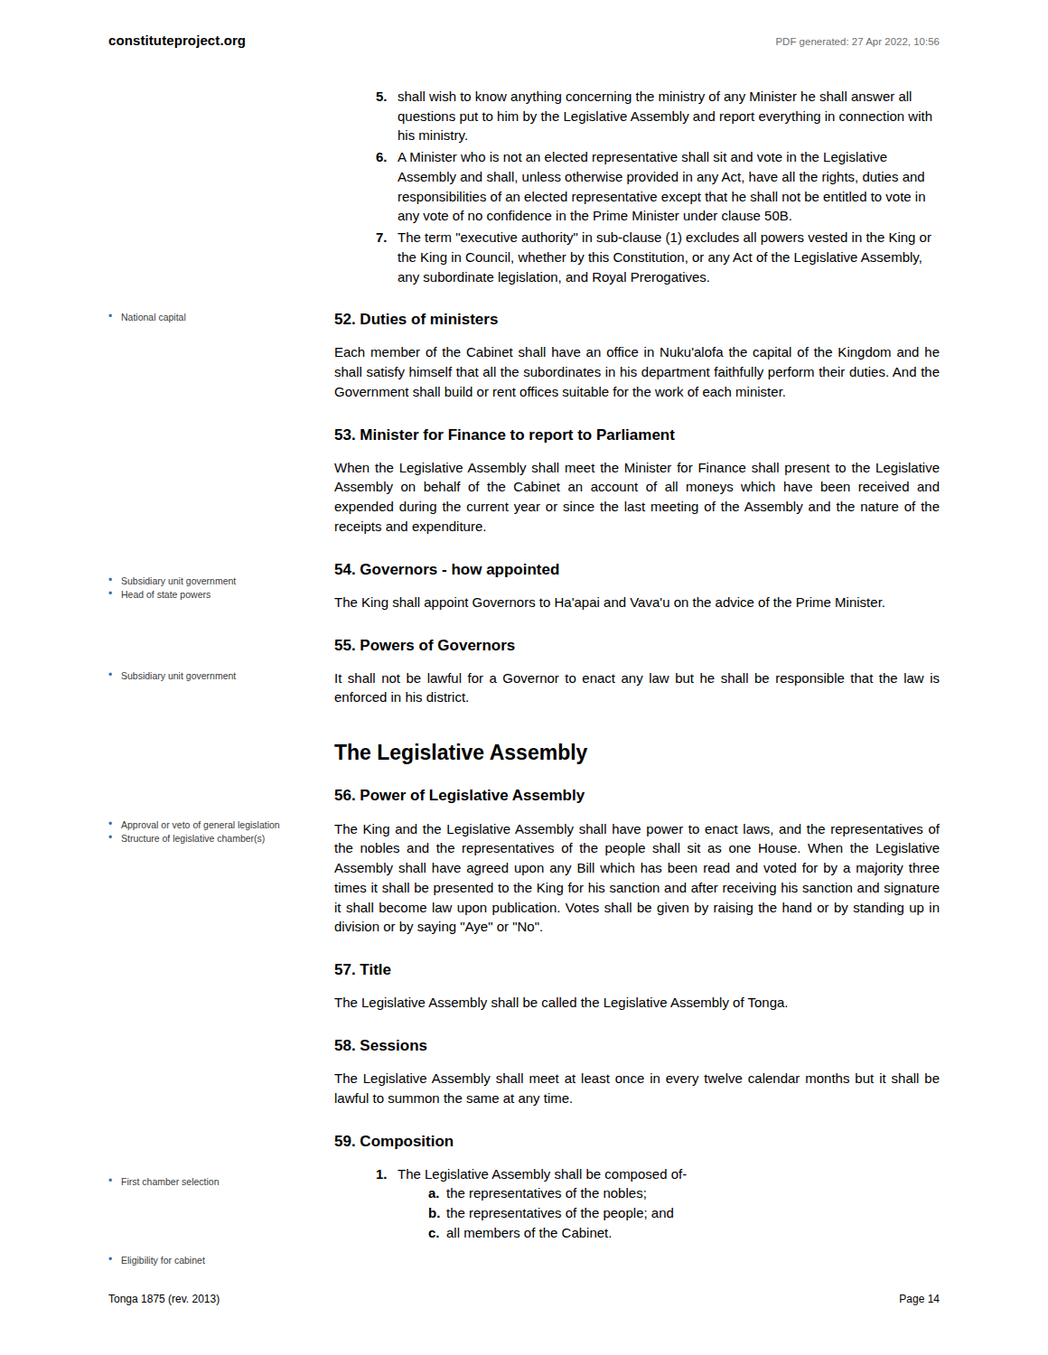constituteproject.org
PDF generated: 27 Apr 2022, 10:56
National capital
Subsidiary unit government
Head of state powers
Subsidiary unit government
Approval or veto of general legislation
Structure of legislative chamber(s)
First chamber selection
Eligibility for cabinet
5. shall wish to know anything concerning the ministry of any Minister he shall answer all questions put to him by the Legislative Assembly and report everything in connection with his ministry.
6. A Minister who is not an elected representative shall sit and vote in the Legislative Assembly and shall, unless otherwise provided in any Act, have all the rights, duties and responsibilities of an elected representative except that he shall not be entitled to vote in any vote of no confidence in the Prime Minister under clause 50B.
7. The term "executive authority" in sub-clause (1) excludes all powers vested in the King or the King in Council, whether by this Constitution, or any Act of the Legislative Assembly, any subordinate legislation, and Royal Prerogatives.
52. Duties of ministers
Each member of the Cabinet shall have an office in Nuku'alofa the capital of the Kingdom and he shall satisfy himself that all the subordinates in his department faithfully perform their duties. And the Government shall build or rent offices suitable for the work of each minister.
53. Minister for Finance to report to Parliament
When the Legislative Assembly shall meet the Minister for Finance shall present to the Legislative Assembly on behalf of the Cabinet an account of all moneys which have been received and expended during the current year or since the last meeting of the Assembly and the nature of the receipts and expenditure.
54. Governors - how appointed
The King shall appoint Governors to Ha'apai and Vava'u on the advice of the Prime Minister.
55. Powers of Governors
It shall not be lawful for a Governor to enact any law but he shall be responsible that the law is enforced in his district.
The Legislative Assembly
56. Power of Legislative Assembly
The King and the Legislative Assembly shall have power to enact laws, and the representatives of the nobles and the representatives of the people shall sit as one House. When the Legislative Assembly shall have agreed upon any Bill which has been read and voted for by a majority three times it shall be presented to the King for his sanction and after receiving his sanction and signature it shall become law upon publication. Votes shall be given by raising the hand or by standing up in division or by saying "Aye" or "No".
57. Title
The Legislative Assembly shall be called the Legislative Assembly of Tonga.
58. Sessions
The Legislative Assembly shall meet at least once in every twelve calendar months but it shall be lawful to summon the same at any time.
59. Composition
1. The Legislative Assembly shall be composed of-
a. the representatives of the nobles;
b. the representatives of the people; and
c. all members of the Cabinet.
Tonga 1875 (rev. 2013)
Page 14